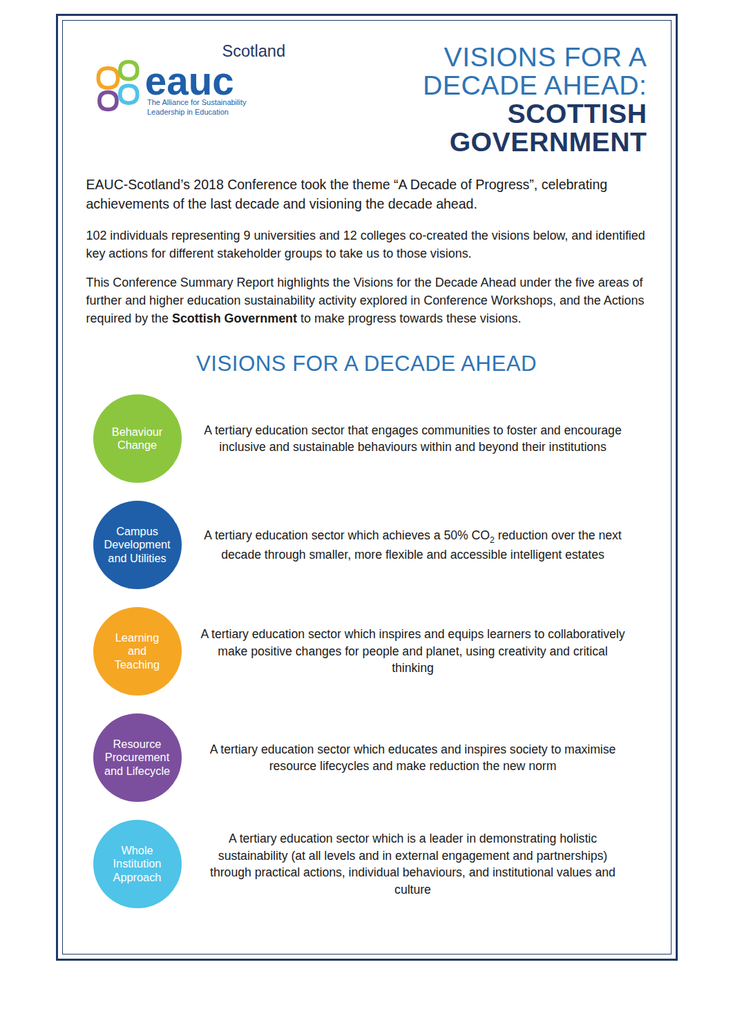Scotland eauc The Alliance for Sustainability Leadership in Education
VISIONS FOR A
DECADE AHEAD: SCOTTISH GOVERNMENT
EAUC-Scotland’s 2018 Conference took the theme “A Decade of Progress”, celebrating achievements of the last decade and visioning the decade ahead.
102 individuals representing 9 universities and 12 colleges co-created the visions below, and identified key actions for different stakeholder groups to take us to those visions.
This Conference Summary Report highlights the Visions for the Decade Ahead under the five areas of further and higher education sustainability activity explored in Conference Workshops, and the Actions required by the Scottish Government to make progress towards these visions.
VISIONS FOR A DECADE AHEAD
Behaviour
Change
A tertiary education sector that engages communities to foster and encourage inclusive and sustainable behaviours within and beyond their institutions
Campus
Development
and Utilities
A tertiary education sector which achieves a 50% CO2 reduction over the next decade through smaller, more flexible and accessible intelligent estates
Learning
and
Teaching
A tertiary education sector which inspires and equips learners to collaboratively make positive changes for people and planet, using creativity and critical thinking
Resource
Procurement
and Lifecycle
A tertiary education sector which educates and inspires society to maximise resource lifecycles and make reduction the new norm
Whole
Institution
Approach
A tertiary education sector which is a leader in demonstrating holistic sustainability (at all levels and in external engagement and partnerships) through practical actions, individual behaviours, and institutional values and culture